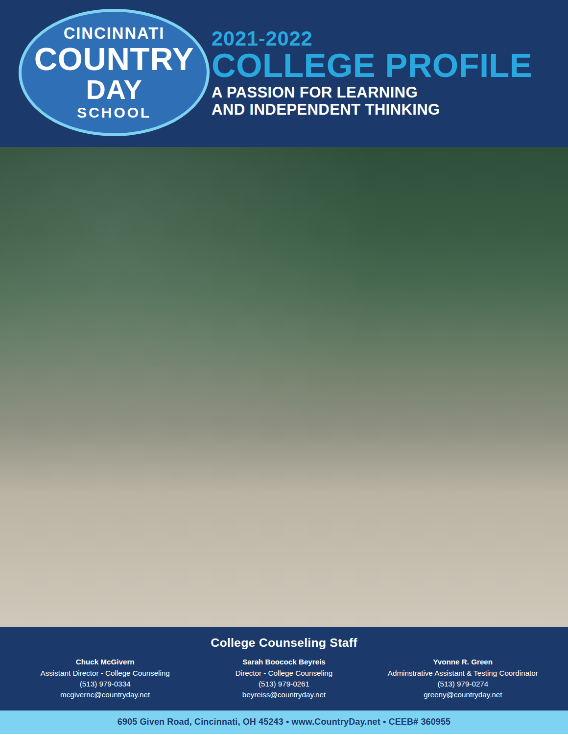CINCINNATI COUNTRY DAY SCHOOL
2021-2022
COLLEGE PROFILE
A PASSION FOR LEARNING
AND INDEPENDENT THINKING
Graduating seniors with diplomas
College Counseling Staff
Chuck McGivern Assistant Director - College Counseling
(513) 979-0334
mcgivernc@countryday.net
Sarah Boocock Beyreis Director - College Counseling
(513) 979-0261
beyreiss@countryday.net
Yvonne R. Green Adminstrative Assistant & Testing Coordinator
(513) 979-0274
greeny@countryday.net
6905 Given Road, Cincinnati, OH 45243 • www.CountryDay.net • CEEB# 360955